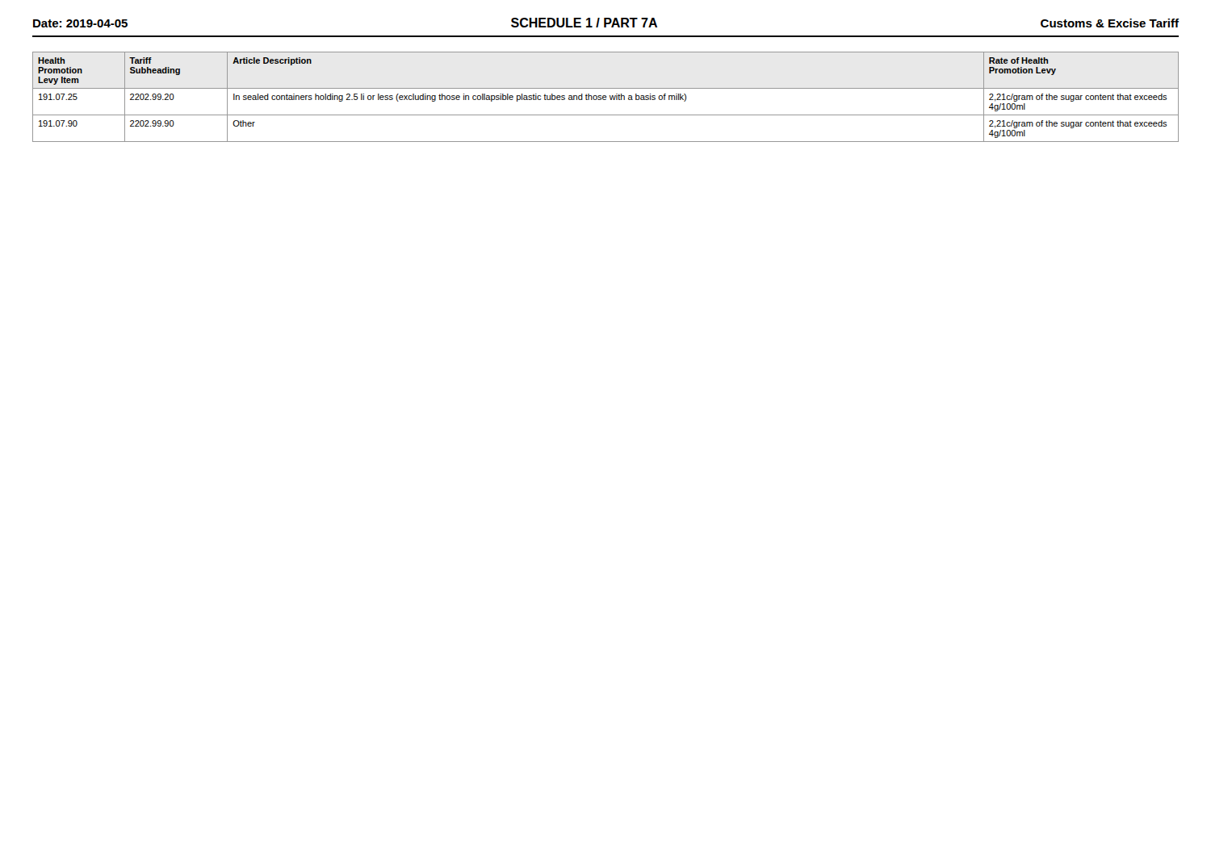Date: 2019-04-05
SCHEDULE 1 / PART 7A
Customs & Excise Tariff
| Health Promotion Levy Item | Tariff Subheading | Article Description | Rate of Health Promotion Levy |
| --- | --- | --- | --- |
| 191.07.25 | 2202.99.20 | In sealed containers holding 2.5 li or less (excluding those in collapsible plastic tubes and those with a basis of milk) | 2,21c/gram of the sugar content that exceeds 4g/100ml |
| 191.07.90 | 2202.99.90 | Other | 2,21c/gram of the sugar content that exceeds 4g/100ml |